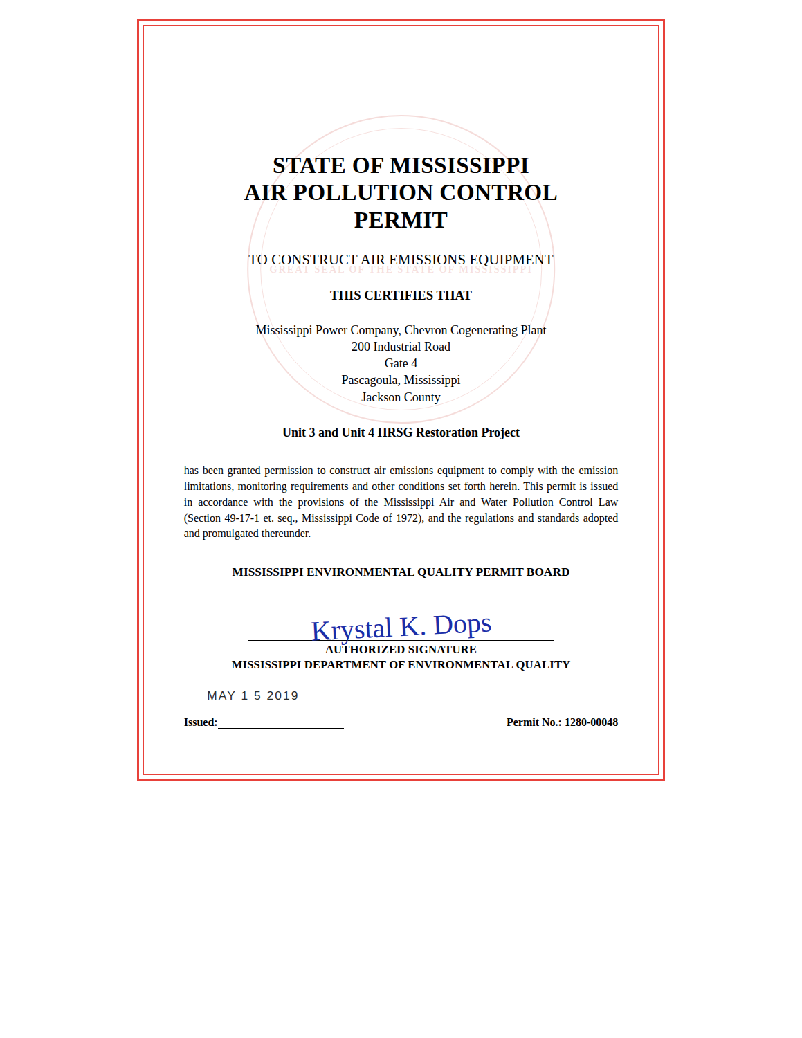GREAT SEAL OF THE STATE OF MISSISSIPPI
STATE OF MISSISSIPPI
AIR POLLUTION CONTROL
PERMIT
TO CONSTRUCT AIR EMISSIONS EQUIPMENT
THIS CERTIFIES THAT
Mississippi Power Company, Chevron Cogenerating Plant
200 Industrial Road
Gate 4
Pascagoula, Mississippi
Jackson County
Unit 3 and Unit 4 HRSG Restoration Project
has been granted permission to construct air emissions equipment to comply with the emission limitations, monitoring requirements and other conditions set forth herein. This permit is issued in accordance with the provisions of the Mississippi Air and Water Pollution Control Law (Section 49-17-1 et. seq., Mississippi Code of 1972), and the regulations and standards adopted and promulgated thereunder.
MISSISSIPPI ENVIRONMENTAL QUALITY PERMIT BOARD
Krystal K. Dops
AUTHORIZED SIGNATURE
MISSISSIPPI DEPARTMENT OF ENVIRONMENTAL QUALITY
MAY 1 5 2019
Issued:
Permit No.: 1280-00048